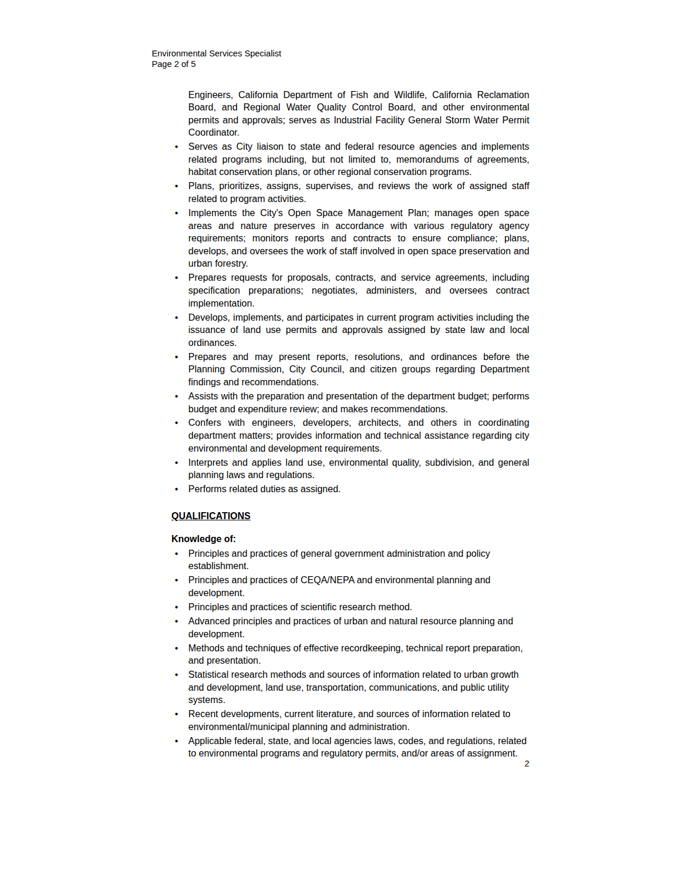Environmental Services Specialist
Page 2 of 5
Engineers, California Department of Fish and Wildlife, California Reclamation Board, and Regional Water Quality Control Board, and other environmental permits and approvals; serves as Industrial Facility General Storm Water Permit Coordinator.
Serves as City liaison to state and federal resource agencies and implements related programs including, but not limited to, memorandums of agreements, habitat conservation plans, or other regional conservation programs.
Plans, prioritizes, assigns, supervises, and reviews the work of assigned staff related to program activities.
Implements the City's Open Space Management Plan; manages open space areas and nature preserves in accordance with various regulatory agency requirements; monitors reports and contracts to ensure compliance; plans, develops, and oversees the work of staff involved in open space preservation and urban forestry.
Prepares requests for proposals, contracts, and service agreements, including specification preparations; negotiates, administers, and oversees contract implementation.
Develops, implements, and participates in current program activities including the issuance of land use permits and approvals assigned by state law and local ordinances.
Prepares and may present reports, resolutions, and ordinances before the Planning Commission, City Council, and citizen groups regarding Department findings and recommendations.
Assists with the preparation and presentation of the department budget; performs budget and expenditure review; and makes recommendations.
Confers with engineers, developers, architects, and others in coordinating department matters; provides information and technical assistance regarding city environmental and development requirements.
Interprets and applies land use, environmental quality, subdivision, and general planning laws and regulations.
Performs related duties as assigned.
QUALIFICATIONS
Knowledge of:
Principles and practices of general government administration and policy establishment.
Principles and practices of CEQA/NEPA and environmental planning and development.
Principles and practices of scientific research method.
Advanced principles and practices of urban and natural resource planning and development.
Methods and techniques of effective recordkeeping, technical report preparation, and presentation.
Statistical research methods and sources of information related to urban growth and development, land use, transportation, communications, and public utility systems.
Recent developments, current literature, and sources of information related to environmental/municipal planning and administration.
Applicable federal, state, and local agencies laws, codes, and regulations, related to environmental programs and regulatory permits, and/or areas of assignment.
2